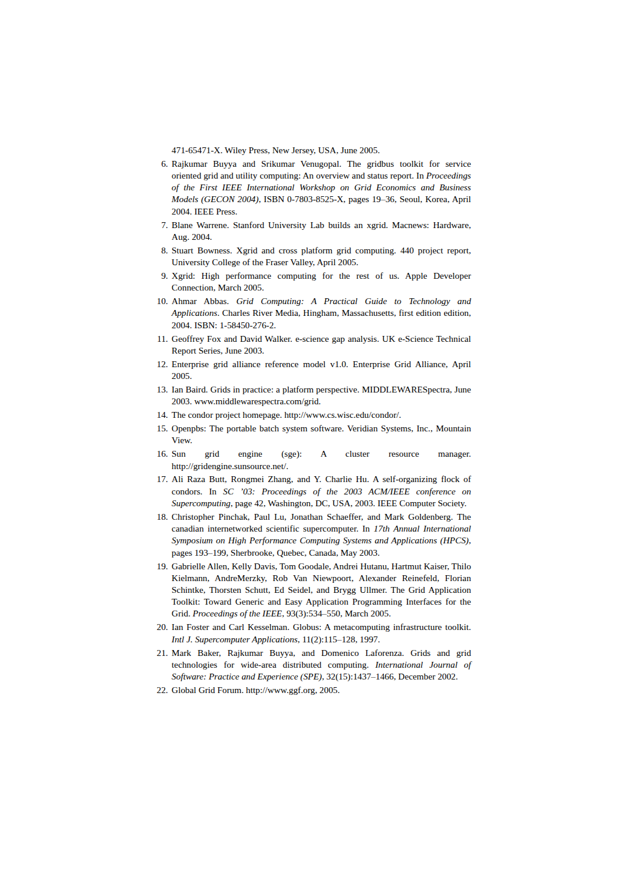471-65471-X. Wiley Press, New Jersey, USA, June 2005.
6. Rajkumar Buyya and Srikumar Venugopal. The gridbus toolkit for service oriented grid and utility computing: An overview and status report. In Proceedings of the First IEEE International Workshop on Grid Economics and Business Models (GECON 2004), ISBN 0-7803-8525-X, pages 19–36, Seoul, Korea, April 2004. IEEE Press.
7. Blane Warrene. Stanford University Lab builds an xgrid. Macnews: Hardware, Aug. 2004.
8. Stuart Bowness. Xgrid and cross platform grid computing. 440 project report, University College of the Fraser Valley, April 2005.
9. Xgrid: High performance computing for the rest of us. Apple Developer Connection, March 2005.
10. Ahmar Abbas. Grid Computing: A Practical Guide to Technology and Applications. Charles River Media, Hingham, Massachusetts, first edition edition, 2004. ISBN: 1-58450-276-2.
11. Geoffrey Fox and David Walker. e-science gap analysis. UK e-Science Technical Report Series, June 2003.
12. Enterprise grid alliance reference model v1.0. Enterprise Grid Alliance, April 2005.
13. Ian Baird. Grids in practice: a platform perspective. MIDDLEWARESpectra, June 2003. www.middlewarespectra.com/grid.
14. The condor project homepage. http://www.cs.wisc.edu/condor/.
15. Openpbs: The portable batch system software. Veridian Systems, Inc., Mountain View.
16. Sun grid engine (sge): A cluster resource manager. http://gridengine.sunsource.net/.
17. Ali Raza Butt, Rongmei Zhang, and Y. Charlie Hu. A self-organizing flock of condors. In SC ’03: Proceedings of the 2003 ACM/IEEE conference on Supercomputing, page 42, Washington, DC, USA, 2003. IEEE Computer Society.
18. Christopher Pinchak, Paul Lu, Jonathan Schaeffer, and Mark Goldenberg. The canadian internetworked scientific supercomputer. In 17th Annual International Symposium on High Performance Computing Systems and Applications (HPCS), pages 193–199, Sherbrooke, Quebec, Canada, May 2003.
19. Gabrielle Allen, Kelly Davis, Tom Goodale, Andrei Hutanu, Hartmut Kaiser, Thilo Kielmann, AndreMerzky, Rob Van Niewpoort, Alexander Reinefeld, Florian Schintke, Thorsten Schutt, Ed Seidel, and Brygg Ullmer. The Grid Application Toolkit: Toward Generic and Easy Application Programming Interfaces for the Grid. Proceedings of the IEEE, 93(3):534–550, March 2005.
20. Ian Foster and Carl Kesselman. Globus: A metacomputing infrastructure toolkit. Intl J. Supercomputer Applications, 11(2):115–128, 1997.
21. Mark Baker, Rajkumar Buyya, and Domenico Laforenza. Grids and grid technologies for wide-area distributed computing. International Journal of Software: Practice and Experience (SPE), 32(15):1437–1466, December 2002.
22. Global Grid Forum. http://www.ggf.org, 2005.